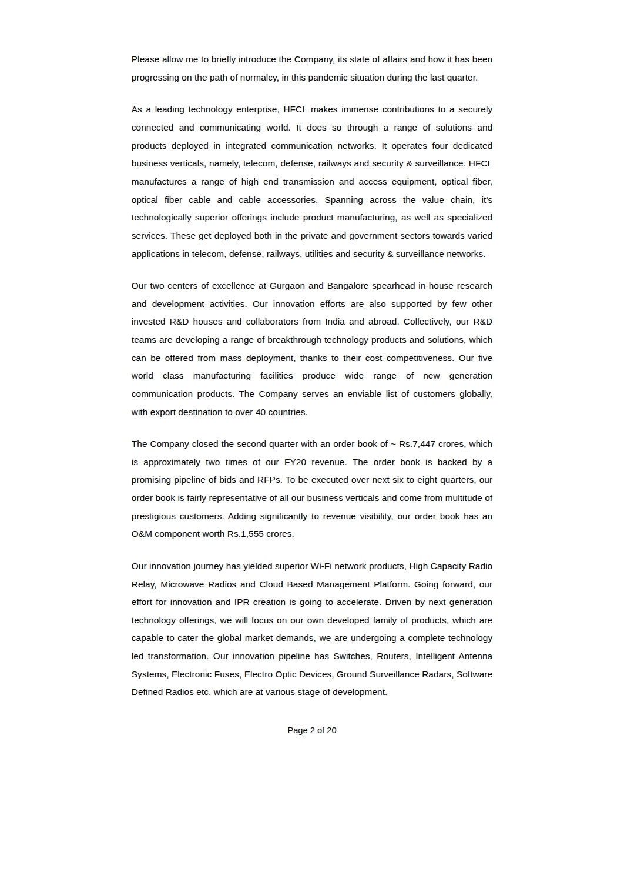Please allow me to briefly introduce the Company, its state of affairs and how it has been progressing on the path of normalcy, in this pandemic situation during the last quarter.
As a leading technology enterprise, HFCL makes immense contributions to a securely connected and communicating world. It does so through a range of solutions and products deployed in integrated communication networks. It operates four dedicated business verticals, namely, telecom, defense, railways and security & surveillance. HFCL manufactures a range of high end transmission and access equipment, optical fiber, optical fiber cable and cable accessories. Spanning across the value chain, it's technologically superior offerings include product manufacturing, as well as specialized services. These get deployed both in the private and government sectors towards varied applications in telecom, defense, railways, utilities and security & surveillance networks.
Our two centers of excellence at Gurgaon and Bangalore spearhead in-house research and development activities. Our innovation efforts are also supported by few other invested R&D houses and collaborators from India and abroad. Collectively, our R&D teams are developing a range of breakthrough technology products and solutions, which can be offered from mass deployment, thanks to their cost competitiveness. Our five world class manufacturing facilities produce wide range of new generation communication products. The Company serves an enviable list of customers globally, with export destination to over 40 countries.
The Company closed the second quarter with an order book of ~ Rs.7,447 crores, which is approximately two times of our FY20 revenue. The order book is backed by a promising pipeline of bids and RFPs. To be executed over next six to eight quarters, our order book is fairly representative of all our business verticals and come from multitude of prestigious customers. Adding significantly to revenue visibility, our order book has an O&M component worth Rs.1,555 crores.
Our innovation journey has yielded superior Wi-Fi network products, High Capacity Radio Relay, Microwave Radios and Cloud Based Management Platform. Going forward, our effort for innovation and IPR creation is going to accelerate. Driven by next generation technology offerings, we will focus on our own developed family of products, which are capable to cater the global market demands, we are undergoing a complete technology led transformation. Our innovation pipeline has Switches, Routers, Intelligent Antenna Systems, Electronic Fuses, Electro Optic Devices, Ground Surveillance Radars, Software Defined Radios etc. which are at various stage of development.
Page 2 of 20